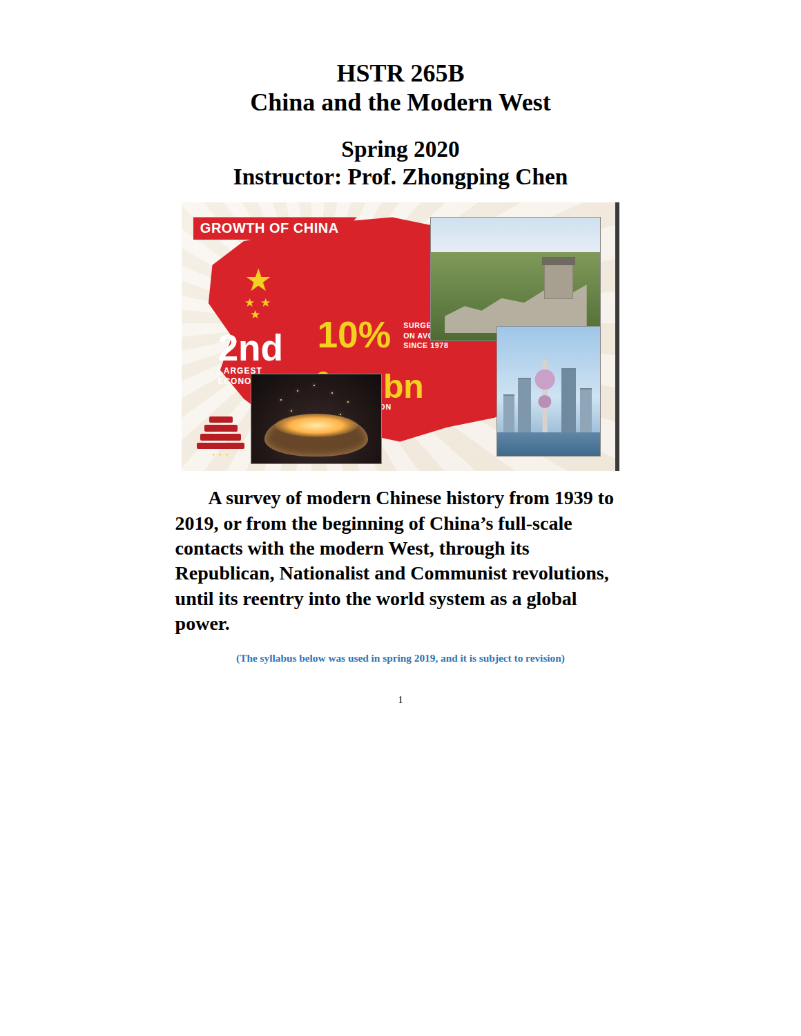HSTR 265B
China and the Modern West
Spring 2020
Instructor: Prof. Zhongping Chen
GROWTH OF CHINA
★ ★ ★ ★
2nd LARGEST
ECONOMY
10%
SURGE IN ECONOMY
ON AVG PER YEAR
SINCE 1978
1.3bn POPULATION
▪ ▪ ▪
A survey of modern Chinese history from 1939 to 2019, or from the beginning of China’s full-scale contacts with the modern West, through its Republican, Nationalist and Communist revolutions, until its reentry into the world system as a global power.
(The syllabus below was used in spring 2019, and it is subject to revision)
1